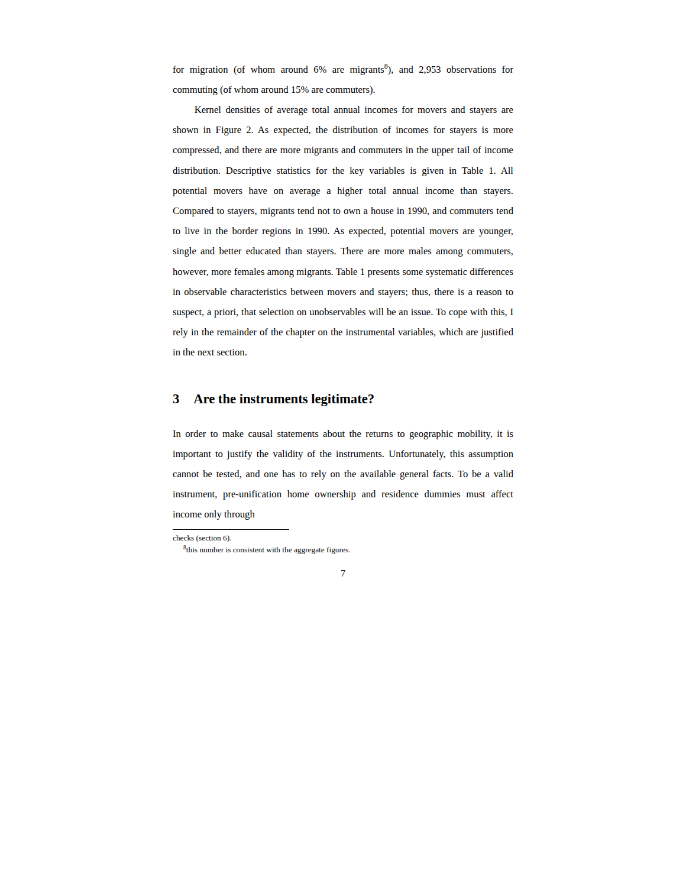for migration (of whom around 6% are migrants8), and 2,953 observations for commuting (of whom around 15% are commuters).
Kernel densities of average total annual incomes for movers and stayers are shown in Figure 2. As expected, the distribution of incomes for stayers is more compressed, and there are more migrants and commuters in the upper tail of income distribution. Descriptive statistics for the key variables is given in Table 1. All potential movers have on average a higher total annual income than stayers. Compared to stayers, migrants tend not to own a house in 1990, and commuters tend to live in the border regions in 1990. As expected, potential movers are younger, single and better educated than stayers. There are more males among commuters, however, more females among migrants. Table 1 presents some systematic differences in observable characteristics between movers and stayers; thus, there is a reason to suspect, a priori, that selection on unobservables will be an issue. To cope with this, I rely in the remainder of the chapter on the instrumental variables, which are justified in the next section.
3 Are the instruments legitimate?
In order to make causal statements about the returns to geographic mobility, it is important to justify the validity of the instruments. Unfortunately, this assumption cannot be tested, and one has to rely on the available general facts. To be a valid instrument, pre-unification home ownership and residence dummies must affect income only through
checks (section 6).
8this number is consistent with the aggregate figures.
7